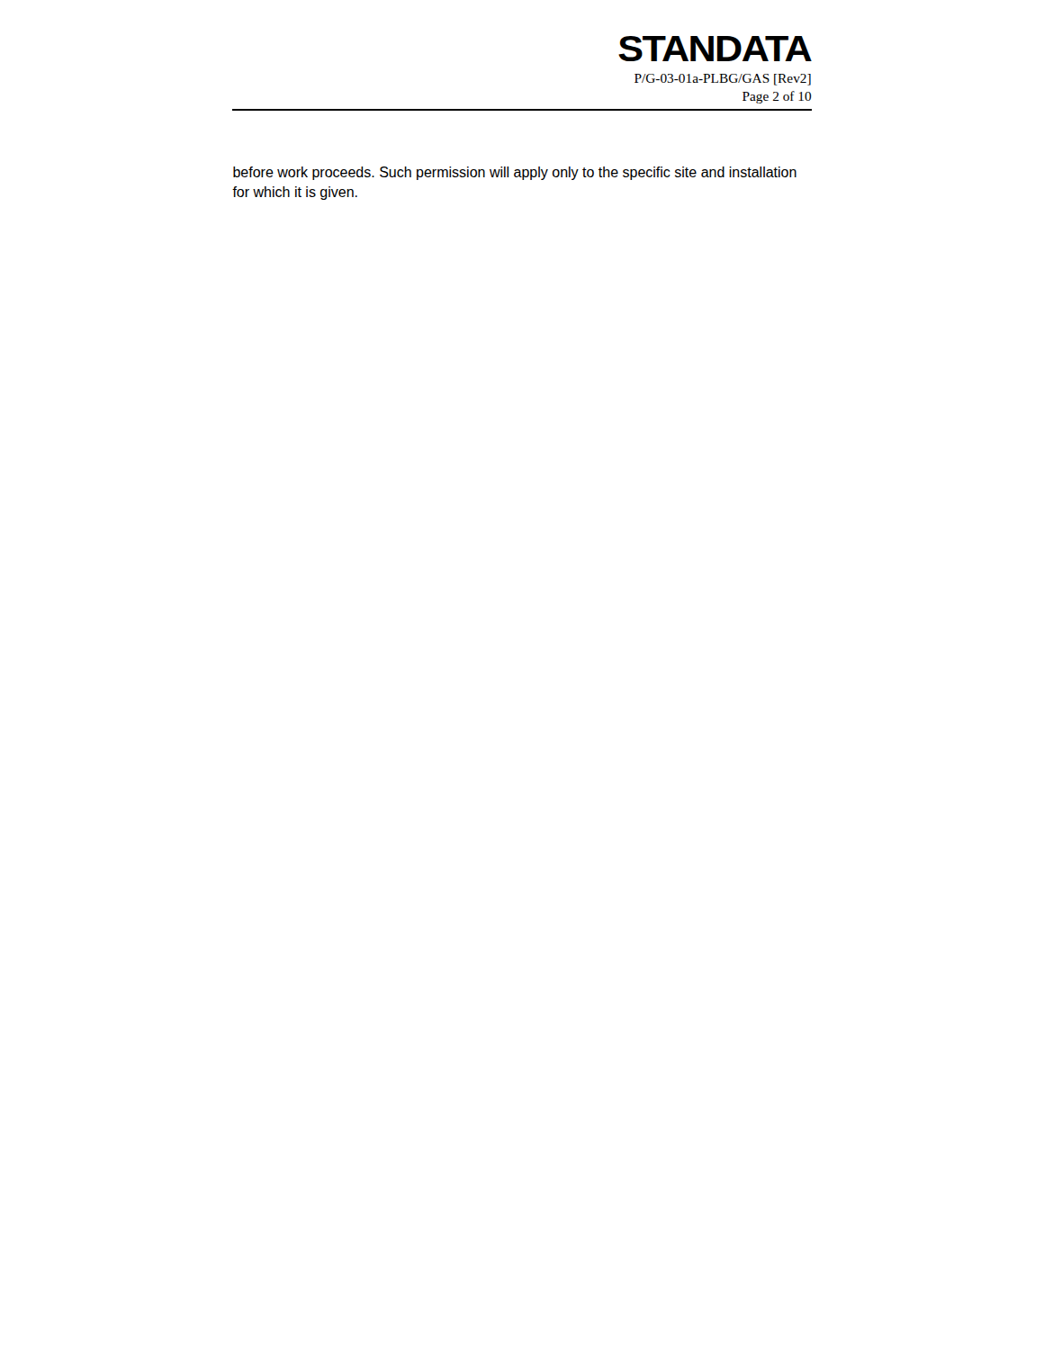STANDATA
P/G-03-01a-PLBG/GAS [Rev2] Page 2 of 10
before work proceeds. Such permission will apply only to the specific site and installation for which it is given.